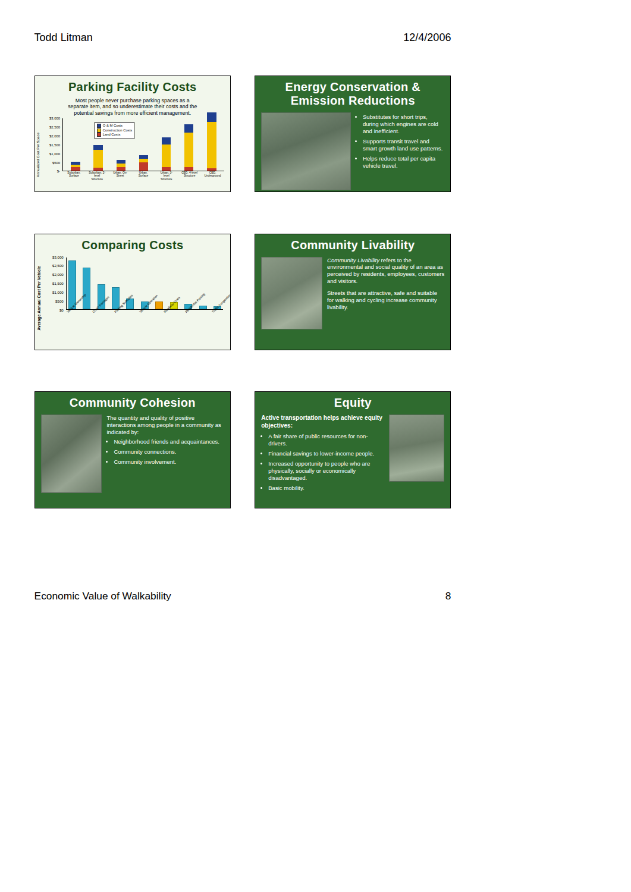Todd Litman
12/4/2006
Parking Facility Costs
Most people never purchase parking spaces as a
separate item, and so underestimate their costs and the
potential savings from more efficient management.
Annualized Cost Per Space
$3,000 $2,500 $2,000 $1,500 $1,000 $500 $-
O & M Costs
Construction Costs
Land Costs
Suburban, Surface Suburban, 2-level Structure Urban, On-Street Urban, Surface Urban, 3-level Structure CBD, 4-level Structure CBD, Underground
Energy Conservation &
Emission Reductions
Substitutes for short trips, during which engines are cold and inefficient.
Supports transit travel and smart growth land use patterns.
Helps reduce total per capita vehicle travel.
Comparing Costs
Average Annual Cost Per Vehicle
$3,000 $2,500 $2,000 $1,500 $1,000 $500 $0
Vehicle Ownership Crash Damages Parking Subsidies Vehicle Operation Roadway Costs Residential Parking Traffic Congestion Pollution Emissions Roadway Land Value Fuel Externalities Traffic Services
Community Livability
Community Livability refers to the environmental and social quality of an area as perceived by residents, employees, customers and visitors.
Streets that are attractive, safe and suitable for walking and cycling increase community livability.
Community Cohesion
The quantity and quality of positive interactions among people in a community as indicated by:
Neighborhood friends and acquaintances.
Community connections.
Community involvement.
Equity
Active transportation helps achieve equity objectives:
A fair share of public resources for non-drivers.
Financial savings to lower-income people.
Increased opportunity to people who are physically, socially or economically disadvantaged.
Basic mobility.
Economic Value of Walkability
8